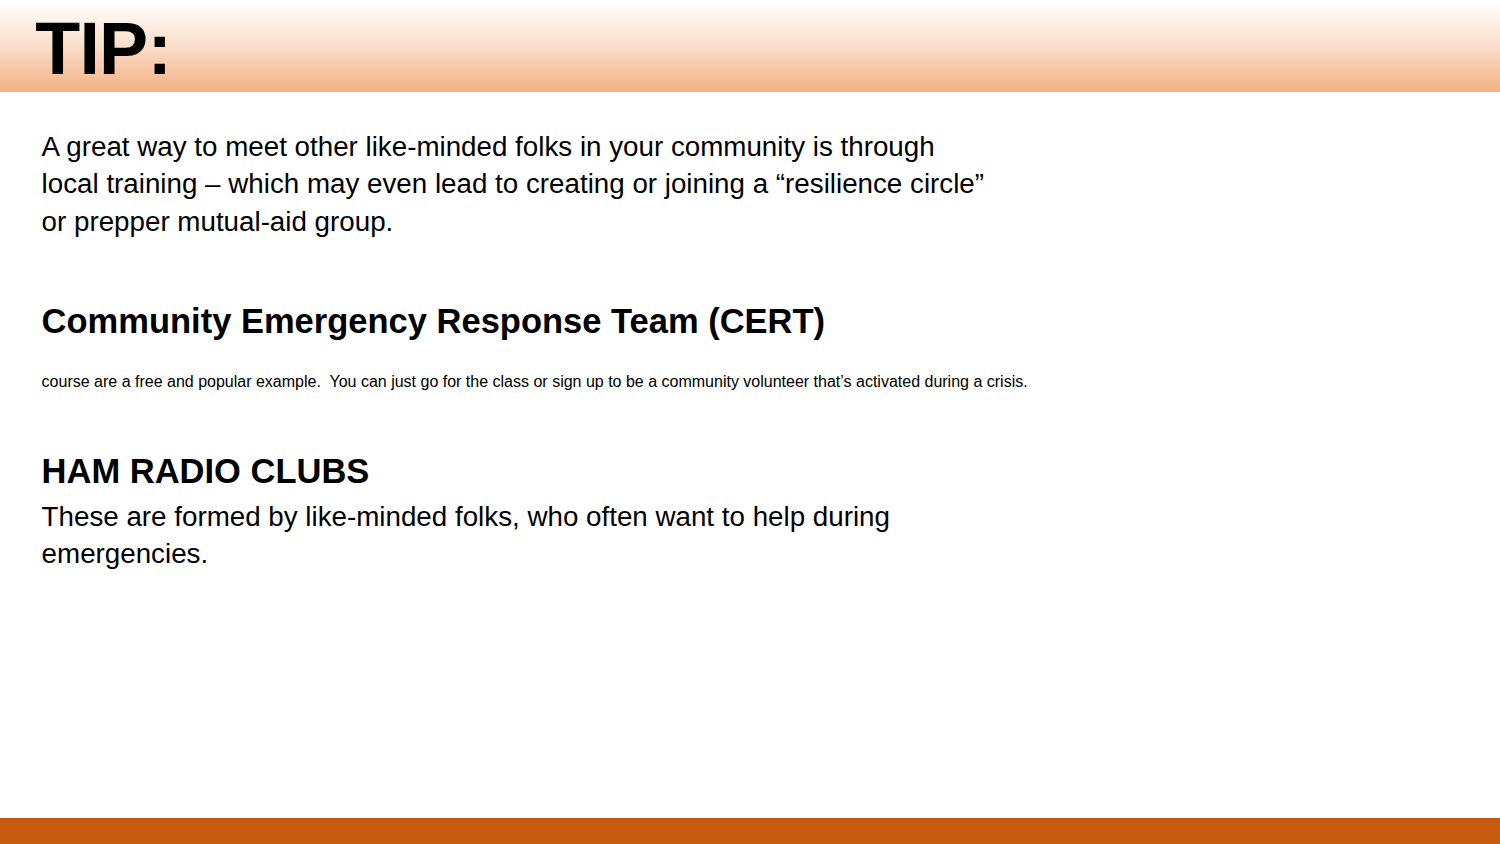TIP:
A great way to meet other like-minded folks in your community is through local training – which may even lead to creating or joining a “resilience circle” or prepper mutual-aid group.
Community Emergency Response Team (CERT)
course are a free and popular example. You can just go for the class or sign up to be a community volunteer that’s activated during a crisis.
HAM RADIO CLUBS
These are formed by like-minded folks, who often want to help during emergencies.